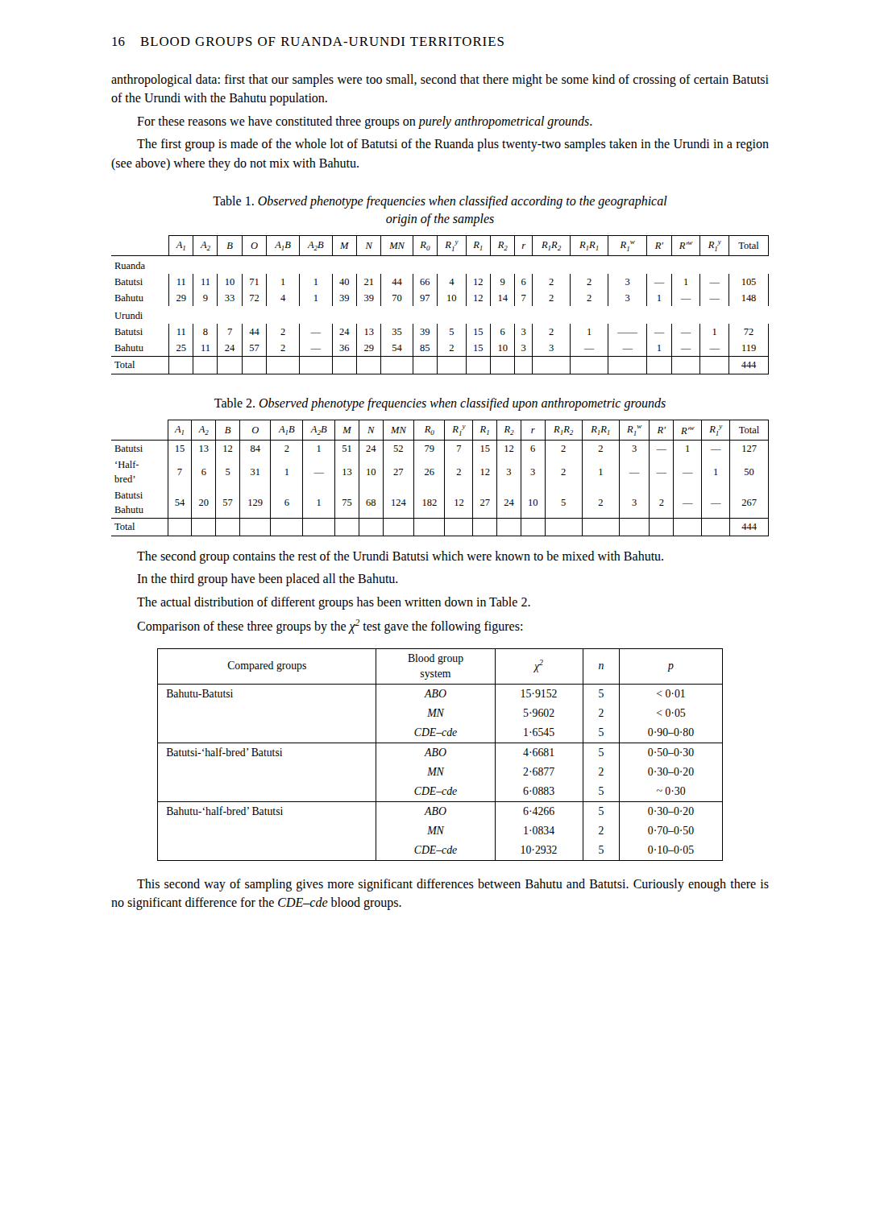16 BLOOD GROUPS OF RUANDA-URUNDI TERRITORIES
anthropological data: first that our samples were too small, second that there might be some kind of crossing of certain Batutsi of the Urundi with the Bahutu population.
For these reasons we have constituted three groups on purely anthropometrical grounds.
The first group is made of the whole lot of Batutsi of the Ruanda plus twenty-two samples taken in the Urundi in a region (see above) where they do not mix with Bahutu.
Table 1. Observed phenotype frequencies when classified according to the geographical
origin of the samples
| | A 1 | A 2 | B | O | A 1 B | A 2 B | M | N | MN | R 0 | R 1 y | R 1 | R 2 | r | R 1 R 2 | R 1 R 1 | R 1 w | R′ | R′ w | R 1 y | Total |
| --- | --- | --- | --- | --- | --- | --- | --- | --- | --- | --- | --- | --- | --- | --- | --- | --- | --- | --- | --- | --- | --- |
| Ruanda |
| Batutsi | 11 | 11 | 10 | 71 | 1 | 1 | 40 | 21 | 44 | 66 | 4 | 12 | 9 | 6 | 2 | 2 | 3 | — | 1 | — | 105 |
| Bahutu | 29 | 9 | 33 | 72 | 4 | 1 | 39 | 39 | 70 | 97 | 10 | 12 | 14 | 7 | 2 | 2 | 3 | 1 | — | — | 148 |
| Urundi |
| Batutsi | 11 | 8 | 7 | 44 | 2 | — | 24 | 13 | 35 | 39 | 5 | 15 | 6 | 3 | 2 | 1 | —— | — | — | 1 | 72 |
| Bahutu | 25 | 11 | 24 | 57 | 2 | — | 36 | 29 | 54 | 85 | 2 | 15 | 10 | 3 | 3 | — | — | 1 | — | — | 119 |
| Total | | | | | | | | | | | | | | | | | | | | | 444 |
Table 2. Observed phenotype frequencies when classified upon anthropometric grounds
| | A 1 | A 2 | B | O | A 1 B | A 2 B | M | N | MN | R 0 | R 1 y | R 1 | R 2 | r | R 1 R 2 | R 1 R 1 | R 1 w | R′ | R′ w | R 1 y | Total |
| --- | --- | --- | --- | --- | --- | --- | --- | --- | --- | --- | --- | --- | --- | --- | --- | --- | --- | --- | --- | --- | --- |
| Batutsi | 15 | 13 | 12 | 84 | 2 | 1 | 51 | 24 | 52 | 79 | 7 | 15 | 12 | 6 | 2 | 2 | 3 | — | 1 | — | 127 |
| ‘Half- bred’ | 7 | 6 | 5 | 31 | 1 | — | 13 | 10 | 27 | 26 | 2 | 12 | 3 | 3 | 2 | 1 | — | — | — | 1 | 50 |
| Batutsi Bahutu | 54 | 20 | 57 | 129 | 6 | 1 | 75 | 68 | 124 | 182 | 12 | 27 | 24 | 10 | 5 | 2 | 3 | 2 | — | — | 267 |
| Total | | | | | | | | | | | | | | | | | | | | | 444 |
The second group contains the rest of the Urundi Batutsi which were known to be mixed with Bahutu.
In the third group have been placed all the Bahutu.
The actual distribution of different groups has been written down in Table 2.
Comparison of these three groups by the χ2 test gave the following figures:
| Compared groups | Blood group system | χ 2 | n | p |
| --- | --- | --- | --- | --- |
| Bahutu-Batutsi | ABO | 15·9152 | 5 | < 0·01 |
| | MN | 5·9602 | 2 | < 0·05 |
| | CDE–cde | 1·6545 | 5 | 0·90–0·80 |
| Batutsi-‘half-bred’ Batutsi | ABO | 4·6681 | 5 | 0·50–0·30 |
| | MN | 2·6877 | 2 | 0·30–0·20 |
| | CDE–cde | 6·0883 | 5 | ~ 0·30 |
| Bahutu-‘half-bred’ Batutsi | ABO | 6·4266 | 5 | 0·30–0·20 |
| | MN | 1·0834 | 2 | 0·70–0·50 |
| | CDE–cde | 10·2932 | 5 | 0·10–0·05 |
This second way of sampling gives more significant differences between Bahutu and Batutsi. Curiously enough there is no significant difference for the CDE–cde blood groups.